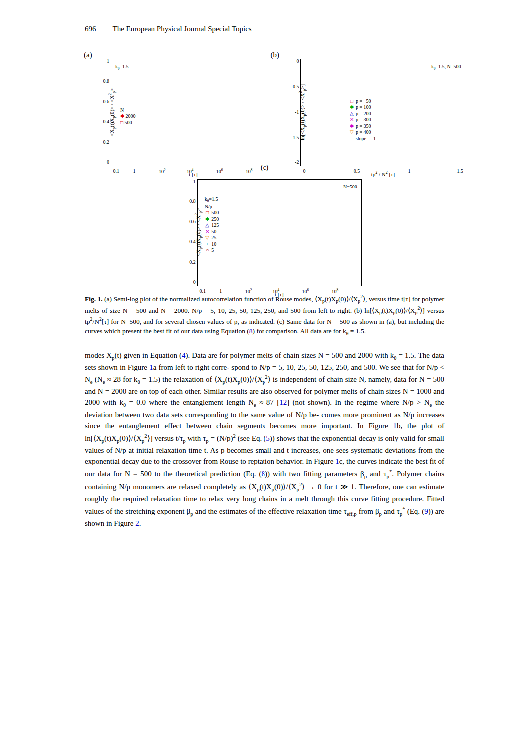696 The European Physical Journal Special Topics
(a)
<Xp(t)Xp(0)> / <X2p>
1 0.8 0.6 0.4 0.2 0
0.1 1 102 104 106 108
t [τ]
kθ=1.5
N
✱ 2000
□ 500
(b)
ln[<Xp(t)Xp(0)> / <X2p>]
0 -0.5 -1 -1.5 -2
0 0.5 1 1.5
tp2 / N2 [τ]
kθ=1.5, N=500
□ p = 50
✱ p = 100
△ p = 200
✕ p = 300
✱ p = 350
▽ p = 400
— slope = -1
(c)
<Xp(t)Xp(0)> / <X2p>
1 0.8 0.6 0.4 0.2 0
0.1 1 102 104 106 108
t [τ]
N=500
kθ=1.5
N/p
□ 500
✱ 250
△ 125
✕ 50
▽ 25
+ 10
○ 5
Fig. 1. (a) Semi-log plot of the normalized autocorrelation function of Rouse modes, ⟨Xp(t)Xp(0)⟩/⟨Xp2⟩, versus time t[τ] for polymer melts of size N = 500 and N = 2000. N/p = 5, 10, 25, 50, 125, 250, and 500 from left to right. (b) ln[⟨Xp(t)Xp(0)⟩/⟨Xp2⟩] versus tp2/N2[τ] for N=500, and for several chosen values of p, as indicated. (c) Same data for N = 500 as shown in (a), but including the curves which present the best fit of our data using Equation (8) for comparison. All data are for kθ = 1.5.
modes Xp(t) given in Equation (4). Data are for polymer melts of chain sizes N = 500 and 2000 with kθ = 1.5. The data sets shown in Figure 1a from left to right corre- spond to N/p = 5, 10, 25, 50, 125, 250, and 500. We see that for N/p < Ne (Ne ≈ 28 for kθ = 1.5) the relaxation of ⟨Xp(t)Xp(0)⟩/⟨Xp2⟩ is independent of chain size N, namely, data for N = 500 and N = 2000 are on top of each other. Similar results are also observed for polymer melts of chain sizes N = 1000 and 2000 with kθ = 0.0 where the entanglement length Ne ≈ 87 [12] (not shown). In the regime where N/p > Ne the deviation between two data sets corresponding to the same value of N/p be- comes more prominent as N/p increases since the entanglement effect between chain segments becomes more important. In Figure 1b, the plot of ln[⟨Xp(t)Xp(0)⟩/⟨Xp2⟩] versus t/τp with τp = (N/p)2 (see Eq. (5)) shows that the exponential decay is only valid for small values of N/p at initial relaxation time t. As p becomes small and t increases, one sees systematic deviations from the exponential decay due to the crossover from Rouse to reptation behavior. In Figure 1c, the curves indicate the best fit of our data for N = 500 to the theoretical prediction (Eq. (8)) with two fitting parameters βp and τp*. Polymer chains containing N/p monomers are relaxed completely as ⟨Xp(t)Xp(0)⟩/⟨Xp2⟩ → 0 for t ≫ 1. Therefore, one can estimate roughly the required relaxation time to relax very long chains in a melt through this curve fitting procedure. Fitted values of the stretching exponent βp and the estimates of the effective relaxation time τeff,p from βp and τp* (Eq. (9)) are shown in Figure 2.